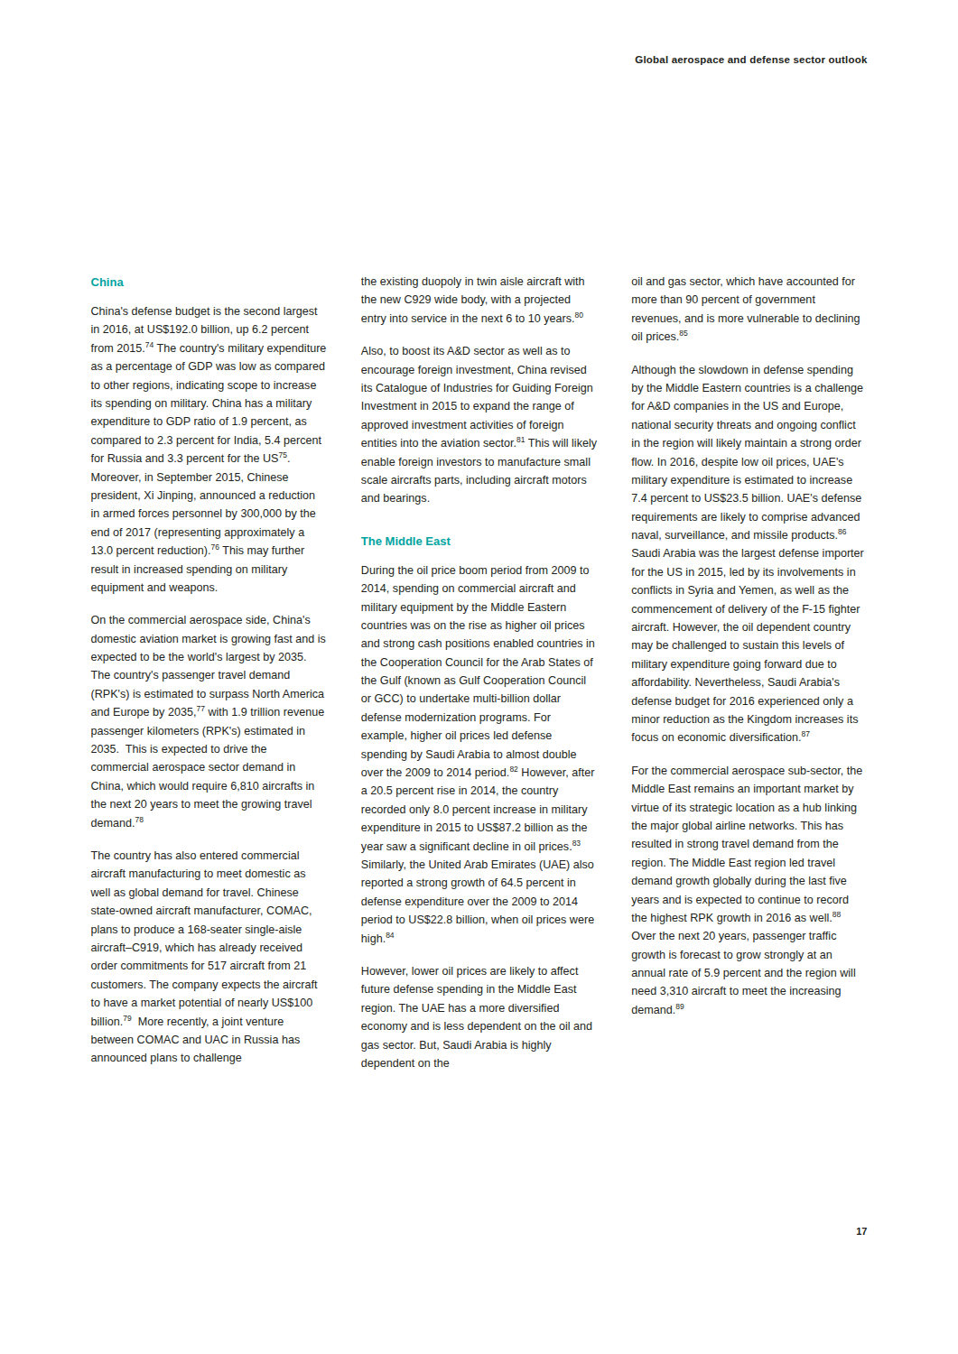Global aerospace and defense sector outlook
China
China's defense budget is the second largest in 2016, at US$192.0 billion, up 6.2 percent from 2015.74 The country's military expenditure as a percentage of GDP was low as compared to other regions, indicating scope to increase its spending on military. China has a military expenditure to GDP ratio of 1.9 percent, as compared to 2.3 percent for India, 5.4 percent for Russia and 3.3 percent for the US75. Moreover, in September 2015, Chinese president, Xi Jinping, announced a reduction in armed forces personnel by 300,000 by the end of 2017 (representing approximately a 13.0 percent reduction).76 This may further result in increased spending on military equipment and weapons.
On the commercial aerospace side, China's domestic aviation market is growing fast and is expected to be the world's largest by 2035. The country's passenger travel demand (RPK's) is estimated to surpass North America and Europe by 2035,77 with 1.9 trillion revenue passenger kilometers (RPK's) estimated in 2035. This is expected to drive the commercial aerospace sector demand in China, which would require 6,810 aircrafts in the next 20 years to meet the growing travel demand.78
The country has also entered commercial aircraft manufacturing to meet domestic as well as global demand for travel. Chinese state-owned aircraft manufacturer, COMAC, plans to produce a 168-seater single-aisle aircraft–C919, which has already received order commitments for 517 aircraft from 21 customers. The company expects the aircraft to have a market potential of nearly US$100 billion.79 More recently, a joint venture between COMAC and UAC in Russia has announced plans to challenge
the existing duopoly in twin aisle aircraft with the new C929 wide body, with a projected entry into service in the next 6 to 10 years.80
Also, to boost its A&D sector as well as to encourage foreign investment, China revised its Catalogue of Industries for Guiding Foreign Investment in 2015 to expand the range of approved investment activities of foreign entities into the aviation sector.81 This will likely enable foreign investors to manufacture small scale aircrafts parts, including aircraft motors and bearings.
The Middle East
During the oil price boom period from 2009 to 2014, spending on commercial aircraft and military equipment by the Middle Eastern countries was on the rise as higher oil prices and strong cash positions enabled countries in the Cooperation Council for the Arab States of the Gulf (known as Gulf Cooperation Council or GCC) to undertake multi-billion dollar defense modernization programs. For example, higher oil prices led defense spending by Saudi Arabia to almost double over the 2009 to 2014 period.82 However, after a 20.5 percent rise in 2014, the country recorded only 8.0 percent increase in military expenditure in 2015 to US$87.2 billion as the year saw a significant decline in oil prices.83 Similarly, the United Arab Emirates (UAE) also reported a strong growth of 64.5 percent in defense expenditure over the 2009 to 2014 period to US$22.8 billion, when oil prices were high.84
However, lower oil prices are likely to affect future defense spending in the Middle East region. The UAE has a more diversified economy and is less dependent on the oil and gas sector. But, Saudi Arabia is highly dependent on the
oil and gas sector, which have accounted for more than 90 percent of government revenues, and is more vulnerable to declining oil prices.85
Although the slowdown in defense spending by the Middle Eastern countries is a challenge for A&D companies in the US and Europe, national security threats and ongoing conflict in the region will likely maintain a strong order flow. In 2016, despite low oil prices, UAE's military expenditure is estimated to increase 7.4 percent to US$23.5 billion. UAE's defense requirements are likely to comprise advanced naval, surveillance, and missile products.86 Saudi Arabia was the largest defense importer for the US in 2015, led by its involvements in conflicts in Syria and Yemen, as well as the commencement of delivery of the F-15 fighter aircraft. However, the oil dependent country may be challenged to sustain this levels of military expenditure going forward due to affordability. Nevertheless, Saudi Arabia's defense budget for 2016 experienced only a minor reduction as the Kingdom increases its focus on economic diversification.87
For the commercial aerospace sub-sector, the Middle East remains an important market by virtue of its strategic location as a hub linking the major global airline networks. This has resulted in strong travel demand from the region. The Middle East region led travel demand growth globally during the last five years and is expected to continue to record the highest RPK growth in 2016 as well.88 Over the next 20 years, passenger traffic growth is forecast to grow strongly at an annual rate of 5.9 percent and the region will need 3,310 aircraft to meet the increasing demand.89
17